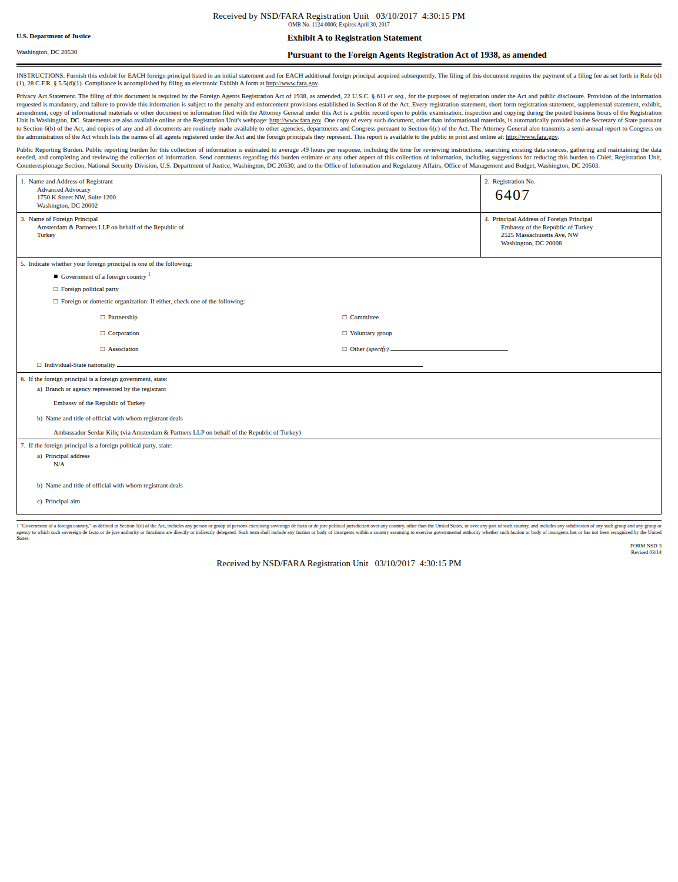Received by NSD/FARA Registration Unit 03/10/2017 4:30:15 PM
OMB No. 1124-0006; Expires April 30, 2017
| U.S. Department of Justice Washington, DC 20530 | Exhibit A to Registration Statement Pursuant to the Foreign Agents Registration Act of 1938, as amended |
INSTRUCTIONS. Furnish this exhibit for EACH foreign principal listed in an initial statement and for EACH additional foreign principal acquired subsequently. The filing of this document requires the payment of a filing fee as set forth in Rule (d)(1), 28 C.F.R. § 5.5(d)(1). Compliance is accomplished by filing an electronic Exhibit A form at http://www.fara.gov.
Privacy Act Statement. The filing of this document is required by the Foreign Agents Registration Act of 1938, as amended, 22 U.S.C. § 611 et seq., for the purposes of registration under the Act and public disclosure. Provision of the information requested is mandatory, and failure to provide this information is subject to the penalty and enforcement provisions established in Section 8 of the Act. Every registration statement, short form registration statement, supplemental statement, exhibit, amendment, copy of informational materials or other document or information filed with the Attorney General under this Act is a public record open to public examination, inspection and copying during the posted business hours of the Registration Unit in Washington, DC. Statements are also available online at the Registration Unit's webpage: http://www.fara.gov. One copy of every such document, other than informational materials, is automatically provided to the Secretary of State pursuant to Section 6(b) of the Act, and copies of any and all documents are routinely made available to other agencies, departments and Congress pursuant to Section 6(c) of the Act. The Attorney General also transmits a semi-annual report to Congress on the administration of the Act which lists the names of all agents registered under the Act and the foreign principals they represent. This report is available to the public in print and online at: http://www.fara.gov.
Public Reporting Burden. Public reporting burden for this collection of information is estimated to average .49 hours per response, including the time for reviewing instructions, searching existing data sources, gathering and maintaining the data needed, and completing and reviewing the collection of information. Send comments regarding this burden estimate or any other aspect of this collection of information, including suggestions for reducing this burden to Chief, Registration Unit, Counterespionage Section, National Security Division, U.S. Department of Justice, Washington, DC 20530; and to the Office of Information and Regulatory Affairs, Office of Management and Budget, Washington, DC 20503.
| 1. Name and Address of Registrant Advanced Advocacy 1750 K Street NW, Suite 1200 Washington, DC 20002 | 2. Registration No. 6407 |
| 3. Name of Foreign Principal Amsterdam & Partners LLP on behalf of the Republic of Turkey | 4. Principal Address of Foreign Principal Embassy of the Republic of Turkey 2525 Massachusetts Ave, NW Washington, DC 20008 |
| 5. Indicate whether your foreign principal is one of the following: ■ Government of a foreign country 1 □ Foreign political party □ Foreign or domestic organization: If either, check one of the following: / / □ Partnership / □ Committee / / / □ Corporation / □ Voluntary group / / / □ Association / □ Other (specify) / □ Individual-State nationality |
| 6. If the foreign principal is a foreign government, state: a) Branch or agency represented by the registrant Embassy of the Republic of Turkey b) Name and title of official with whom registrant deals Ambassador Serdar Kiliç (via Amsterdam & Partners LLP on behalf of the Republic of Turkey) |
| 7. If the foreign principal is a foreign political party, state: a) Principal address N/A b) Name and title of official with whom registrant deals c) Principal aim |
1 "Government of a foreign country," as defined in Section 1(e) of the Act, includes any person or group of persons exercising sovereign de facto or de jure political jurisdiction over any country, other than the United States, or over any part of such country, and includes any subdivision of any such group and any group or agency to which such sovereign de facto or de jure authority or functions are directly or indirectly delegated. Such term shall include any faction or body of insurgents within a country assuming to exercise governmental authority whether such faction or body of insurgents has or has not been recognized by the United States.
FORM NSD-3
Revised 03/14
Received by NSD/FARA Registration Unit 03/10/2017 4:30:15 PM